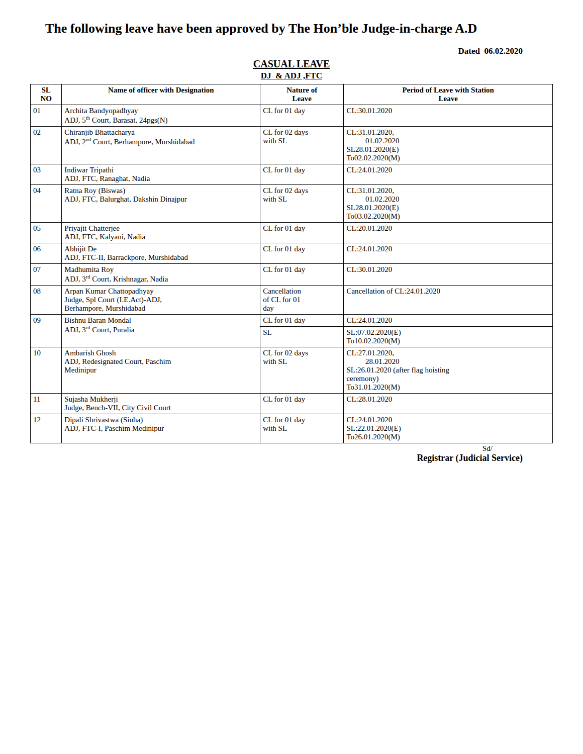The following leave have been approved by The Hon’ble Judge-in-charge A.D
Dated 06.02.2020
CASUAL LEAVE
DJ & ADJ ,FTC
| SL NO | Name of officer with Designation | Nature of Leave | Period of Leave with Station Leave |
| --- | --- | --- | --- |
| 01 | Archita Bandyopadhyay ADJ, 5 th Court, Barasat, 24pgs(N) | CL for 01 day | CL:30.01.2020 |
| 02 | Chiranjib Bhattacharya ADJ, 2 nd Court, Berhampore, Murshidabad | CL for 02 days with SL | CL:31.01.2020, 01.02.2020 SL28.01.2020(E) To02.02.2020(M) |
| 03 | Indiwar Tripathi ADJ, FTC, Ranaghat, Nadia | CL for 01 day | CL:24.01.2020 |
| 04 | Ratna Roy (Biswas) ADJ, FTC, Balurghat, Dakshin Dinajpur | CL for 02 days with SL | CL:31.01.2020, 01.02.2020 SL28.01.2020(E) To03.02.2020(M) |
| 05 | Priyajit Chatterjee ADJ, FTC, Kalyani, Nadia | CL for 01 day | CL:20.01.2020 |
| 06 | Abhijit De ADJ, FTC-II, Barrackpore, Murshidabad | CL for 01 day | CL:24.01.2020 |
| 07 | Madhumita Roy ADJ, 3 rd Court, Krishnagar, Nadia | CL for 01 day | CL:30.01.2020 |
| 08 | Arpan Kumar Chattopadhyay Judge, Spl Court (I.E.Act)-ADJ, Berhampore, Murshidabad | Cancellation of CL for 01 day | Cancellation of CL:24.01.2020 |
| 09 | Bishnu Baran Mondal ADJ, 3 rd Court, Puralia | CL for 01 day | CL:24.01.2020 |
| SL | SL:07.02.2020(E) To10.02.2020(M) |
| 10 | Ambarish Ghosh ADJ, Redesignated Court, Paschim Medinipur | CL for 02 days with SL | CL:27.01.2020, 28.01.2020 SL:26.01.2020 (after flag hoisting ceremony) To31.01.2020(M) |
| 11 | Sujasha Mukherji Judge, Bench-VII, City Civil Court | CL for 01 day | CL:28.01.2020 |
| 12 | Dipali Shrivastwa (Sinha) ADJ, FTC-I, Paschim Medinipur | CL for 01 day with SL | CL:24.01.2020 SL:22.01.2020(E) To26.01.2020(M) |
Sd/
Registrar (Judicial Service)